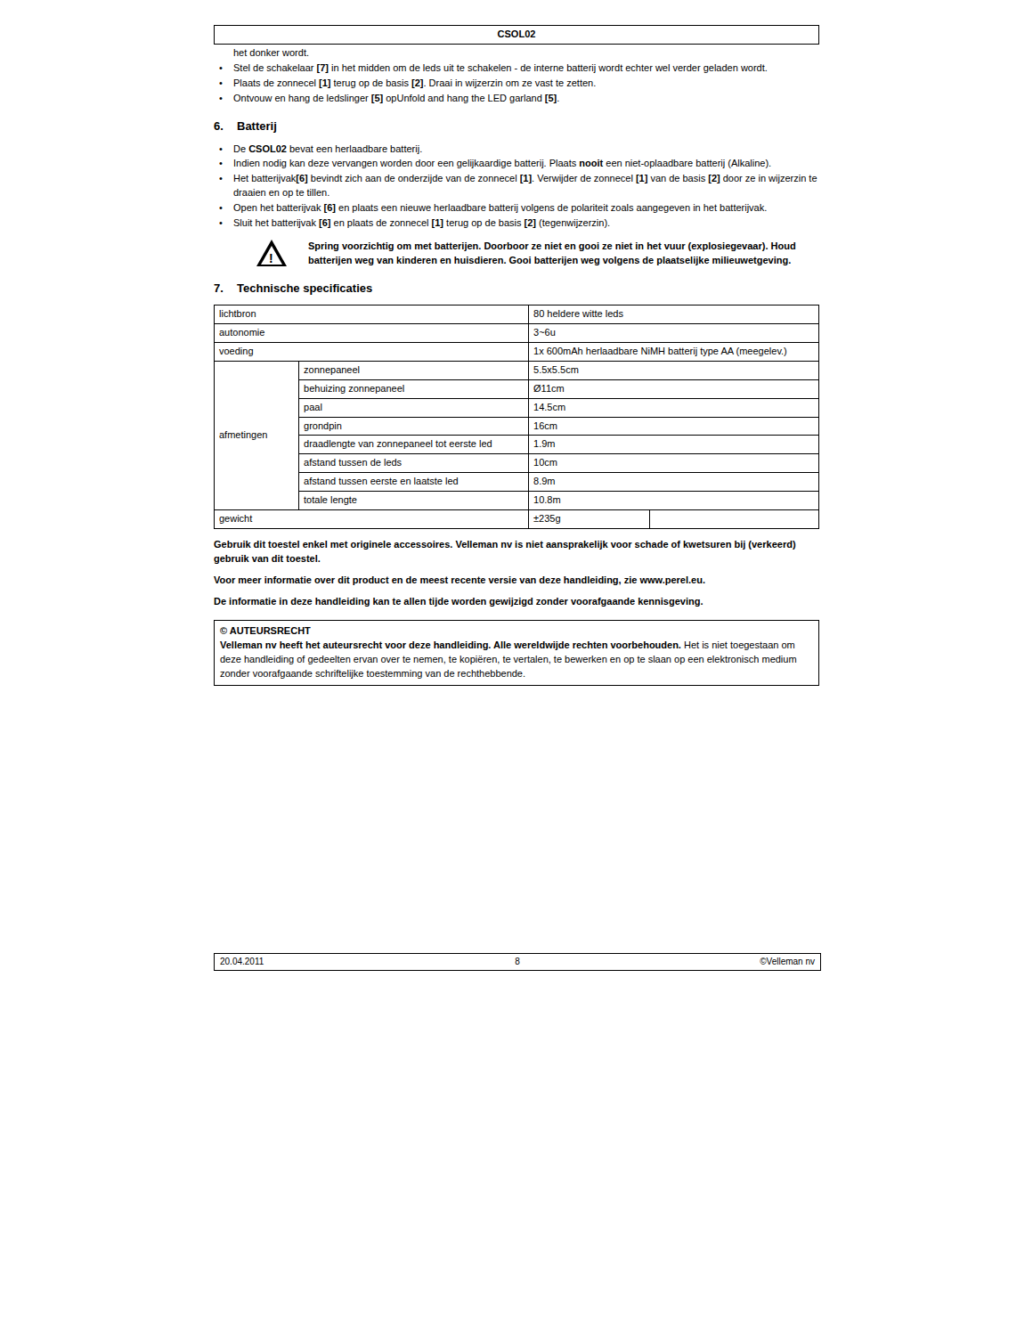CSOL02
het donker wordt.
Stel de schakelaar [7] in het midden om de leds uit te schakelen - de interne batterij wordt echter wel verder geladen wordt.
Plaats de zonnecel [1] terug op de basis [2]. Draai in wijzerzin om ze vast te zetten.
Ontvouw en hang de ledslinger [5] opUnfold and hang the LED garland [5].
6. Batterij
De CSOL02 bevat een herlaadbare batterij.
Indien nodig kan deze vervangen worden door een gelijkaardige batterij. Plaats nooit een niet-oplaadbare batterij (Alkaline).
Het batterijvak[6] bevindt zich aan de onderzijde van de zonnecel [1]. Verwijder de zonnecel [1] van de basis [2] door ze in wijzerzin te draaien en op te tillen.
Open het batterijvak [6] en plaats een nieuwe herlaadbare batterij volgens de polariteit zoals aangegeven in het batterijvak.
Sluit het batterijvak [6] en plaats de zonnecel [1] terug op de basis [2] (tegenwijzerzin).
!
Spring voorzichtig om met batterijen. Doorboor ze niet en gooi ze niet in het vuur (explosiegevaar). Houd batterijen weg van kinderen en huisdieren. Gooi batterijen weg volgens de plaatselijke milieuwetgeving.
7. Technische specificaties
| lichtbron | 80 heldere witte leds |
| autonomie | 3~6u |
| voeding | 1x 600mAh herlaadbare NiMH batterij type AA (meegelev.) |
| afmetingen | zonnepaneel | 5.5x5.5cm |
| behuizing zonnepaneel | Ø11cm |
| paal | 14.5cm |
| grondpin | 16cm |
| draadlengte van zonnepaneel tot eerste led | 1.9m |
| afstand tussen de leds | 10cm |
| afstand tussen eerste en laatste led | 8.9m |
| totale lengte | 10.8m |
| gewicht | ±235g | |
Gebruik dit toestel enkel met originele accessoires. Velleman nv is niet aansprakelijk voor schade of kwetsuren bij (verkeerd) gebruik van dit toestel.
Voor meer informatie over dit product en de meest recente versie van deze handleiding, zie www.perel.eu.
De informatie in deze handleiding kan te allen tijde worden gewijzigd zonder voorafgaande kennisgeving.
© AUTEURSRECHT
Velleman nv heeft het auteursrecht voor deze handleiding. Alle wereldwijde rechten voorbehouden. Het is niet toegestaan om deze handleiding of gedeelten ervan over te nemen, te kopiëren, te vertalen, te bewerken en op te slaan op een elektronisch medium zonder voorafgaande schriftelijke toestemming van de rechthebbende.
20.04.2011
8
©Velleman nv